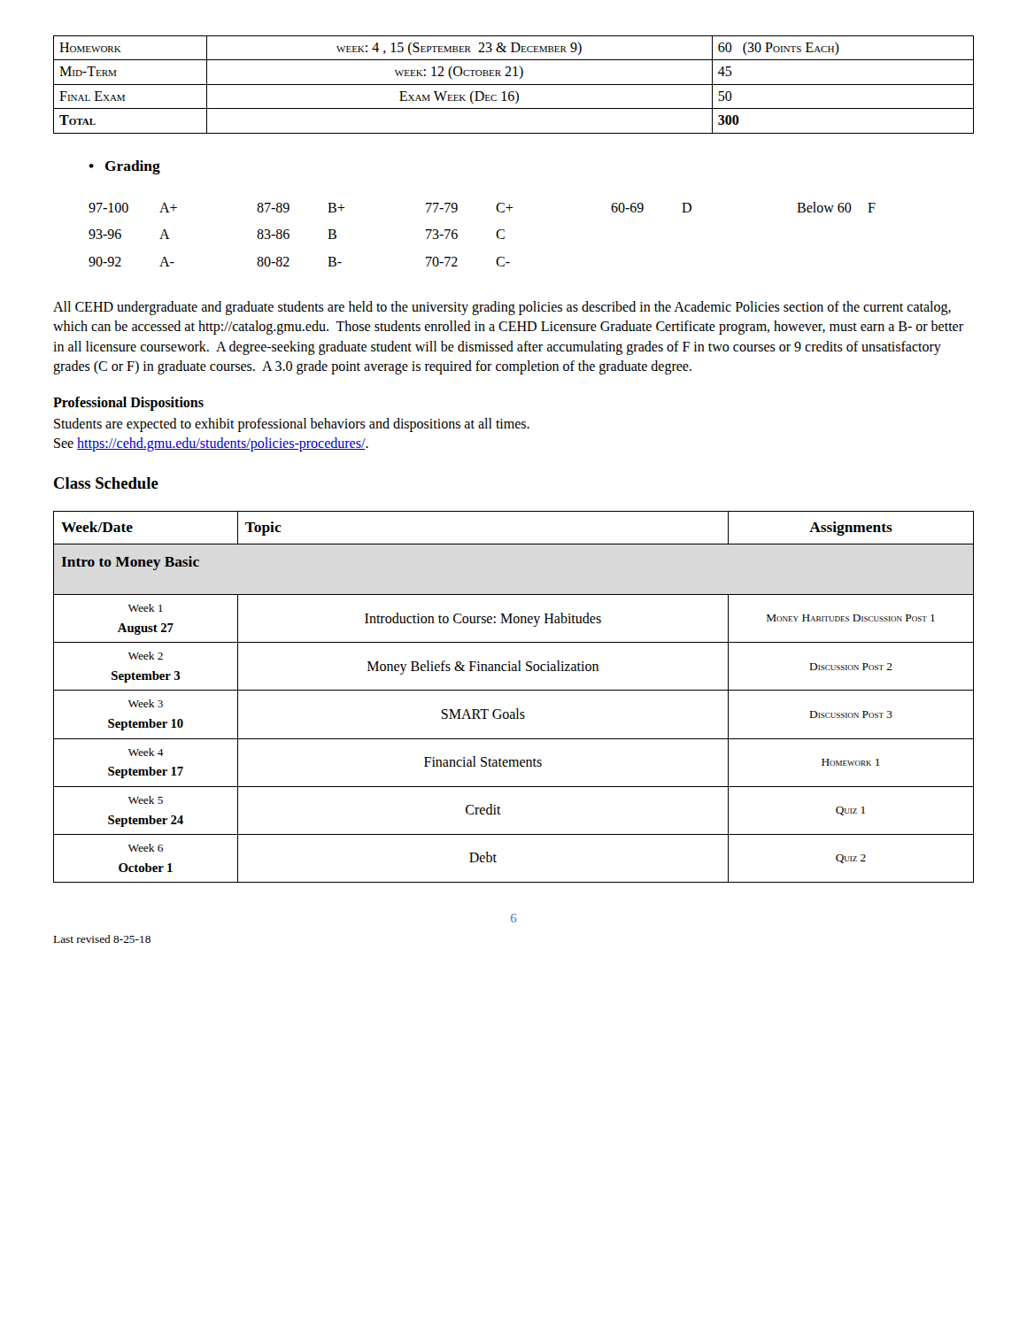| Homework | week: 4 , 15 (September 23 & December 9) | 60 (30 Points Each) |
| Mid-Term | week: 12 (October 21) | 45 |
| Final Exam | Exam Week (Dec 16) | 50 |
| Total | | 300 |
Grading
| 97-100 | A+ | 87-89 | B+ | 77-79 | C+ | 60-69 | D | Below 60 | F |
| 93-96 | A | 83-86 | B | 73-76 | C | | | | |
| 90-92 | A- | 80-82 | B- | 70-72 | C- | | | | |
All CEHD undergraduate and graduate students are held to the university grading policies as described in the Academic Policies section of the current catalog, which can be accessed at http://catalog.gmu.edu. Those students enrolled in a CEHD Licensure Graduate Certificate program, however, must earn a B- or better in all licensure coursework. A degree-seeking graduate student will be dismissed after accumulating grades of F in two courses or 9 credits of unsatisfactory grades (C or F) in graduate courses. A 3.0 grade point average is required for completion of the graduate degree.
Professional Dispositions
Students are expected to exhibit professional behaviors and dispositions at all times.
See https://cehd.gmu.edu/students/policies-procedures/.
Class Schedule
| Week/Date | Topic | Assignments |
| --- | --- | --- |
| Intro to Money Basic |
| Week 1 August 27 | Introduction to Course: Money Habitudes | Money Habitudes Discussion Post 1 |
| Week 2 September 3 | Money Beliefs & Financial Socialization | Discussion Post 2 |
| Week 3 September 10 | SMART Goals | Discussion Post 3 |
| Week 4 September 17 | Financial Statements | Homework 1 |
| Week 5 September 24 | Credit | Quiz 1 |
| Week 6 October 1 | Debt | Quiz 2 |
6
Last revised 8-25-18